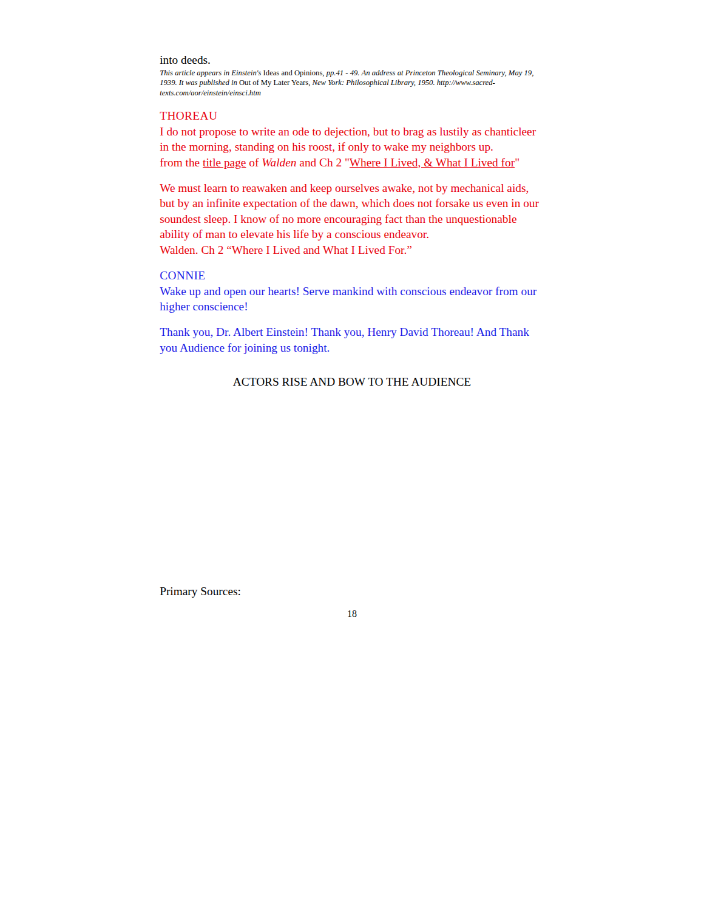into deeds.
This article appears in Einstein's Ideas and Opinions, pp.41 - 49. An address at Princeton Theological Seminary, May 19, 1939. It was published in Out of My Later Years, New York: Philosophical Library, 1950. http://www.sacred-texts.com/aor/einstein/einsci.htm
THOREAU
I do not propose to write an ode to dejection, but to brag as lustily as chanticleer in the morning, standing on his roost, if only to wake my neighbors up.
from the title page of Walden and Ch 2 "Where I Lived, & What I Lived for"
We must learn to reawaken and keep ourselves awake, not by mechanical aids, but by an infinite expectation of the dawn, which does not forsake us even in our soundest sleep. I know of no more encouraging fact than the unquestionable ability of man to elevate his life by a conscious endeavor.
Walden. Ch 2 “Where I Lived and What I Lived For.”
CONNIE
Wake up and open our hearts! Serve mankind with conscious endeavor from our higher conscience!
Thank you, Dr. Albert Einstein! Thank you, Henry David Thoreau! And Thank you Audience for joining us tonight.
ACTORS RISE AND BOW TO THE AUDIENCE
Primary Sources:
18